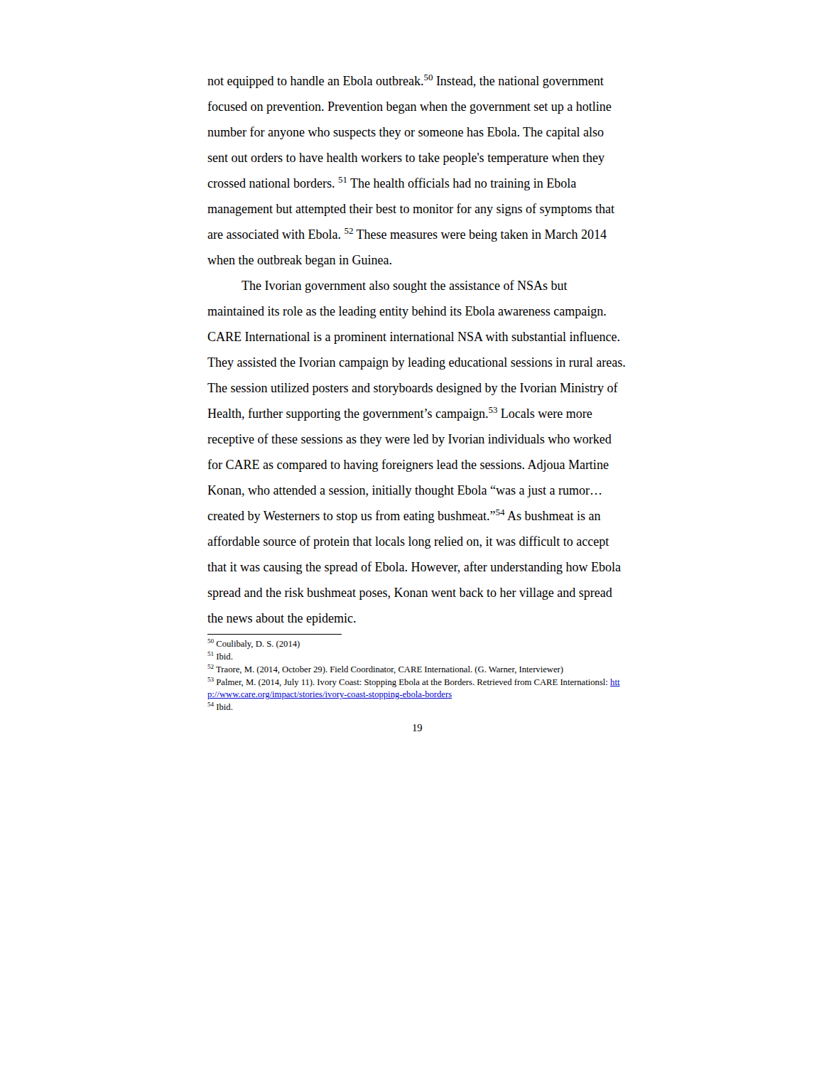not equipped to handle an Ebola outbreak.50 Instead, the national government focused on prevention. Prevention began when the government set up a hotline number for anyone who suspects they or someone has Ebola. The capital also sent out orders to have health workers to take people's temperature when they crossed national borders. 51 The health officials had no training in Ebola management but attempted their best to monitor for any signs of symptoms that are associated with Ebola. 52 These measures were being taken in March 2014 when the outbreak began in Guinea.
The Ivorian government also sought the assistance of NSAs but maintained its role as the leading entity behind its Ebola awareness campaign. CARE International is a prominent international NSA with substantial influence. They assisted the Ivorian campaign by leading educational sessions in rural areas. The session utilized posters and storyboards designed by the Ivorian Ministry of Health, further supporting the government’s campaign.53 Locals were more receptive of these sessions as they were led by Ivorian individuals who worked for CARE as compared to having foreigners lead the sessions. Adjoua Martine Konan, who attended a session, initially thought Ebola “was a just a rumor…created by Westerners to stop us from eating bushmeat.”54 As bushmeat is an affordable source of protein that locals long relied on, it was difficult to accept that it was causing the spread of Ebola. However, after understanding how Ebola spread and the risk bushmeat poses, Konan went back to her village and spread the news about the epidemic.
50 Coulibaly, D. S. (2014)
51 Ibid.
52 Traore, M. (2014, October 29). Field Coordinator, CARE International. (G. Warner, Interviewer)
53 Palmer, M. (2014, July 11). Ivory Coast: Stopping Ebola at the Borders. Retrieved from CARE Internationsl: http://www.care.org/impact/stories/ivory-coast-stopping-ebola-borders
54 Ibid.
19